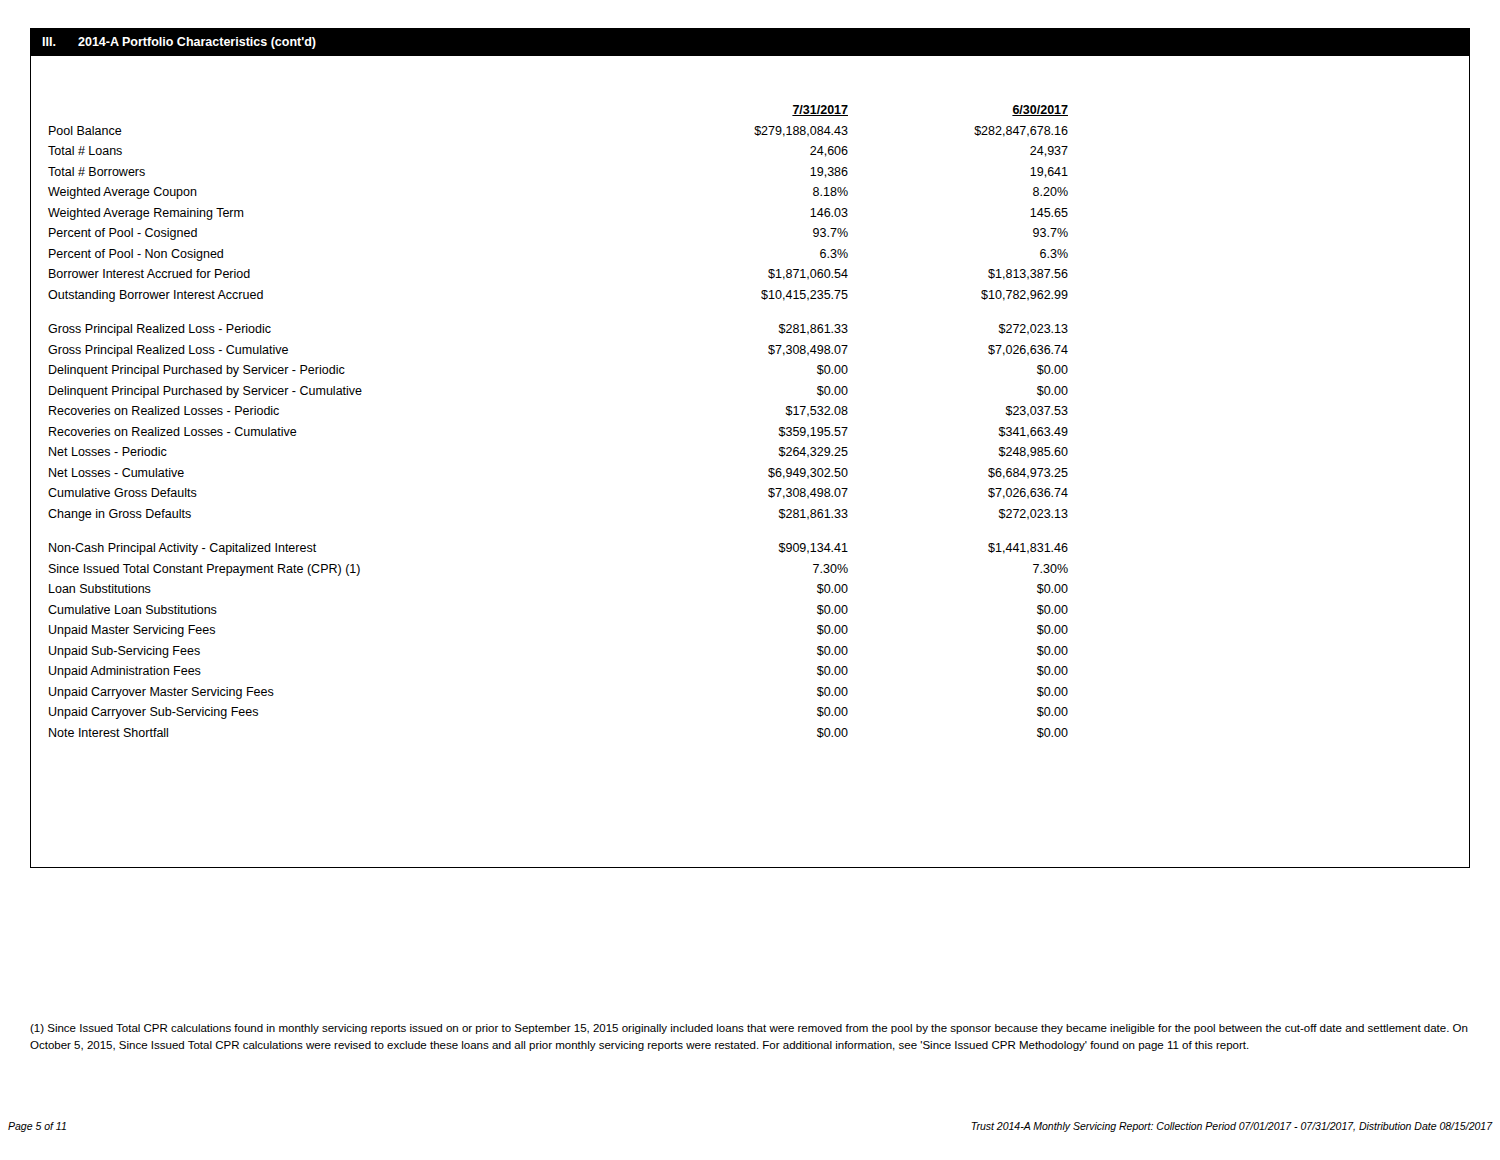III. 2014-A Portfolio Characteristics (cont'd)
| | 7/31/2017 | | 6/30/2017 |
| Pool Balance | $279,188,084.43 | | $282,847,678.16 |
| Total # Loans | 24,606 | | 24,937 |
| Total # Borrowers | 19,386 | | 19,641 |
| Weighted Average Coupon | 8.18% | | 8.20% |
| Weighted Average Remaining Term | 146.03 | | 145.65 |
| Percent of Pool - Cosigned | 93.7% | | 93.7% |
| Percent of Pool - Non Cosigned | 6.3% | | 6.3% |
| Borrower Interest Accrued for Period | $1,871,060.54 | | $1,813,387.56 |
| Outstanding Borrower Interest Accrued | $10,415,235.75 | | $10,782,962.99 |
| Gross Principal Realized Loss - Periodic | $281,861.33 | | $272,023.13 |
| Gross Principal Realized Loss - Cumulative | $7,308,498.07 | | $7,026,636.74 |
| Delinquent Principal Purchased by Servicer - Periodic | $0.00 | | $0.00 |
| Delinquent Principal Purchased by Servicer - Cumulative | $0.00 | | $0.00 |
| Recoveries on Realized Losses - Periodic | $17,532.08 | | $23,037.53 |
| Recoveries on Realized Losses - Cumulative | $359,195.57 | | $341,663.49 |
| Net Losses - Periodic | $264,329.25 | | $248,985.60 |
| Net Losses - Cumulative | $6,949,302.50 | | $6,684,973.25 |
| Cumulative Gross Defaults | $7,308,498.07 | | $7,026,636.74 |
| Change in Gross Defaults | $281,861.33 | | $272,023.13 |
| Non-Cash Principal Activity - Capitalized Interest | $909,134.41 | | $1,441,831.46 |
| Since Issued Total Constant Prepayment Rate (CPR) (1) | 7.30% | | 7.30% |
| Loan Substitutions | $0.00 | | $0.00 |
| Cumulative Loan Substitutions | $0.00 | | $0.00 |
| Unpaid Master Servicing Fees | $0.00 | | $0.00 |
| Unpaid Sub-Servicing Fees | $0.00 | | $0.00 |
| Unpaid Administration Fees | $0.00 | | $0.00 |
| Unpaid Carryover Master Servicing Fees | $0.00 | | $0.00 |
| Unpaid Carryover Sub-Servicing Fees | $0.00 | | $0.00 |
| Note Interest Shortfall | $0.00 | | $0.00 |
(1) Since Issued Total CPR calculations found in monthly servicing reports issued on or prior to September 15, 2015 originally included loans that were removed from the pool by the sponsor because they became ineligible for the pool between the cut-off date and settlement date. On October 5, 2015, Since Issued Total CPR calculations were revised to exclude these loans and all prior monthly servicing reports were restated. For additional information, see 'Since Issued CPR Methodology' found on page 11 of this report.
Page 5 of 11 Trust 2014-A Monthly Servicing Report: Collection Period 07/01/2017 - 07/31/2017, Distribution Date 08/15/2017